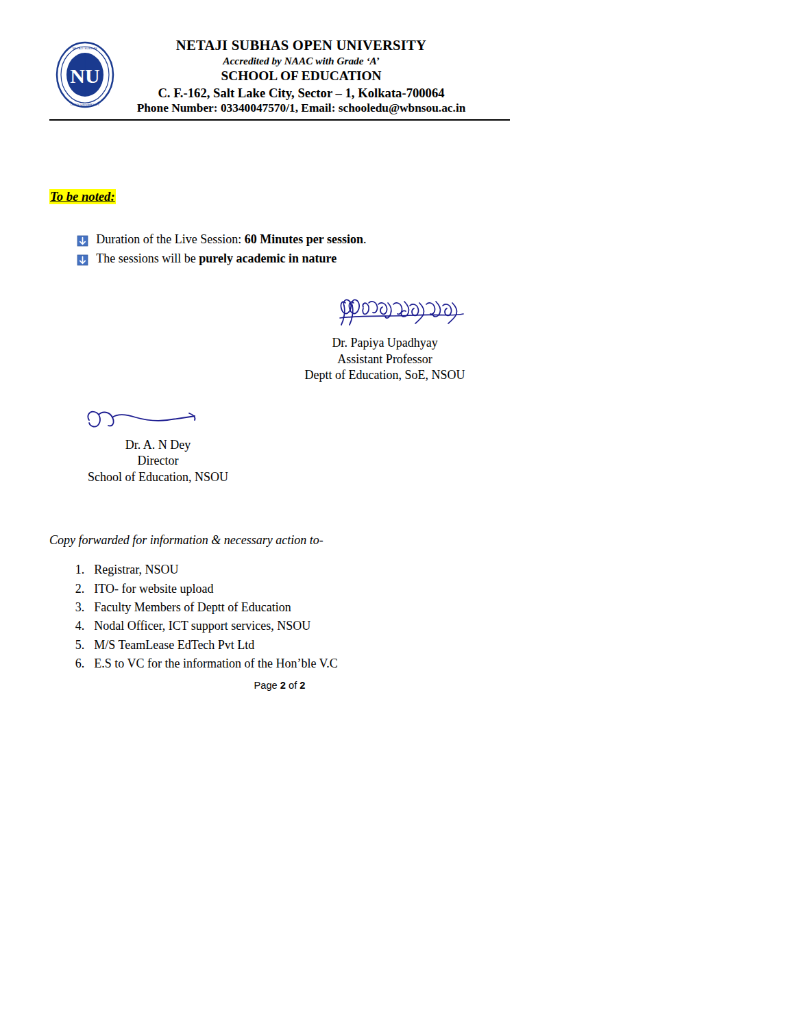NU NETAJI SUBHAS OPEN UNIVERSITY
NETAJI SUBHAS OPEN UNIVERSITY
Accredited by NAAC with Grade ‘A’
SCHOOL OF EDUCATION
C. F.-162, Salt Lake City, Sector – 1, Kolkata-700064
Phone Number: 03340047570/1, Email: schooledu@wbnsou.ac.in
To be noted:
Duration of the Live Session: 60 Minutes per session.
The sessions will be purely academic in nature
Dr. Papiya Upadhyay
Assistant Professor
Deptt of Education, SoE, NSOU
Dr. A. N Dey
Director
School of Education, NSOU
Copy forwarded for information & necessary action to-
Registrar, NSOU
ITO- for website upload
Faculty Members of Deptt of Education
Nodal Officer, ICT support services, NSOU
M/S TeamLease EdTech Pvt Ltd
E.S to VC for the information of the Hon’ble V.C
Page 2 of 2